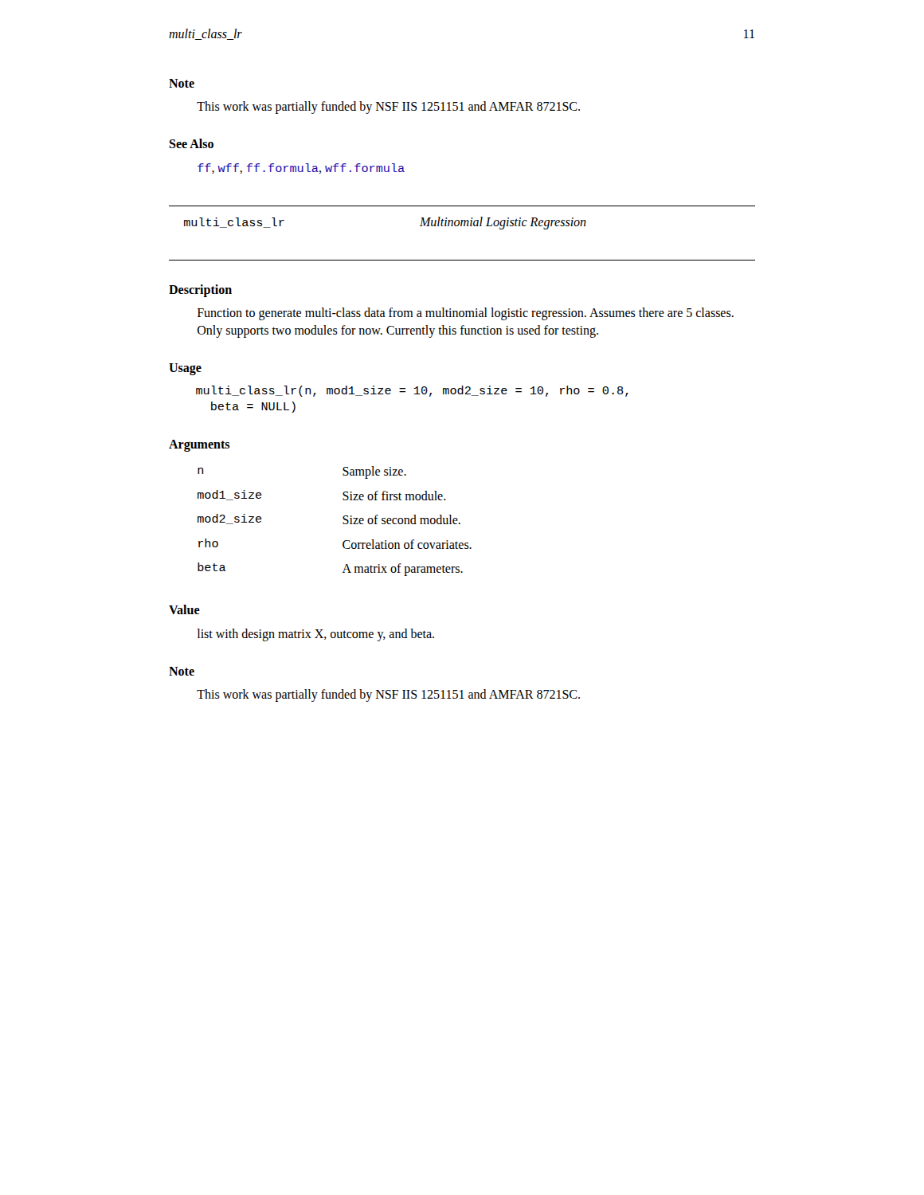multi_class_lr 11
Note
This work was partially funded by NSF IIS 1251151 and AMFAR 8721SC.
See Also
ff, wff, ff.formula, wff.formula
multi_class_lr Multinomial Logistic Regression
Description
Function to generate multi-class data from a multinomial logistic regression. Assumes there are 5 classes. Only supports two modules for now. Currently this function is used for testing.
Usage
multi_class_lr(n, mod1_size = 10, mod2_size = 10, rho = 0.8,
  beta = NULL)
Arguments
| n | Sample size. |
| mod1_size | Size of first module. |
| mod2_size | Size of second module. |
| rho | Correlation of covariates. |
| beta | A matrix of parameters. |
Value
list with design matrix X, outcome y, and beta.
Note
This work was partially funded by NSF IIS 1251151 and AMFAR 8721SC.